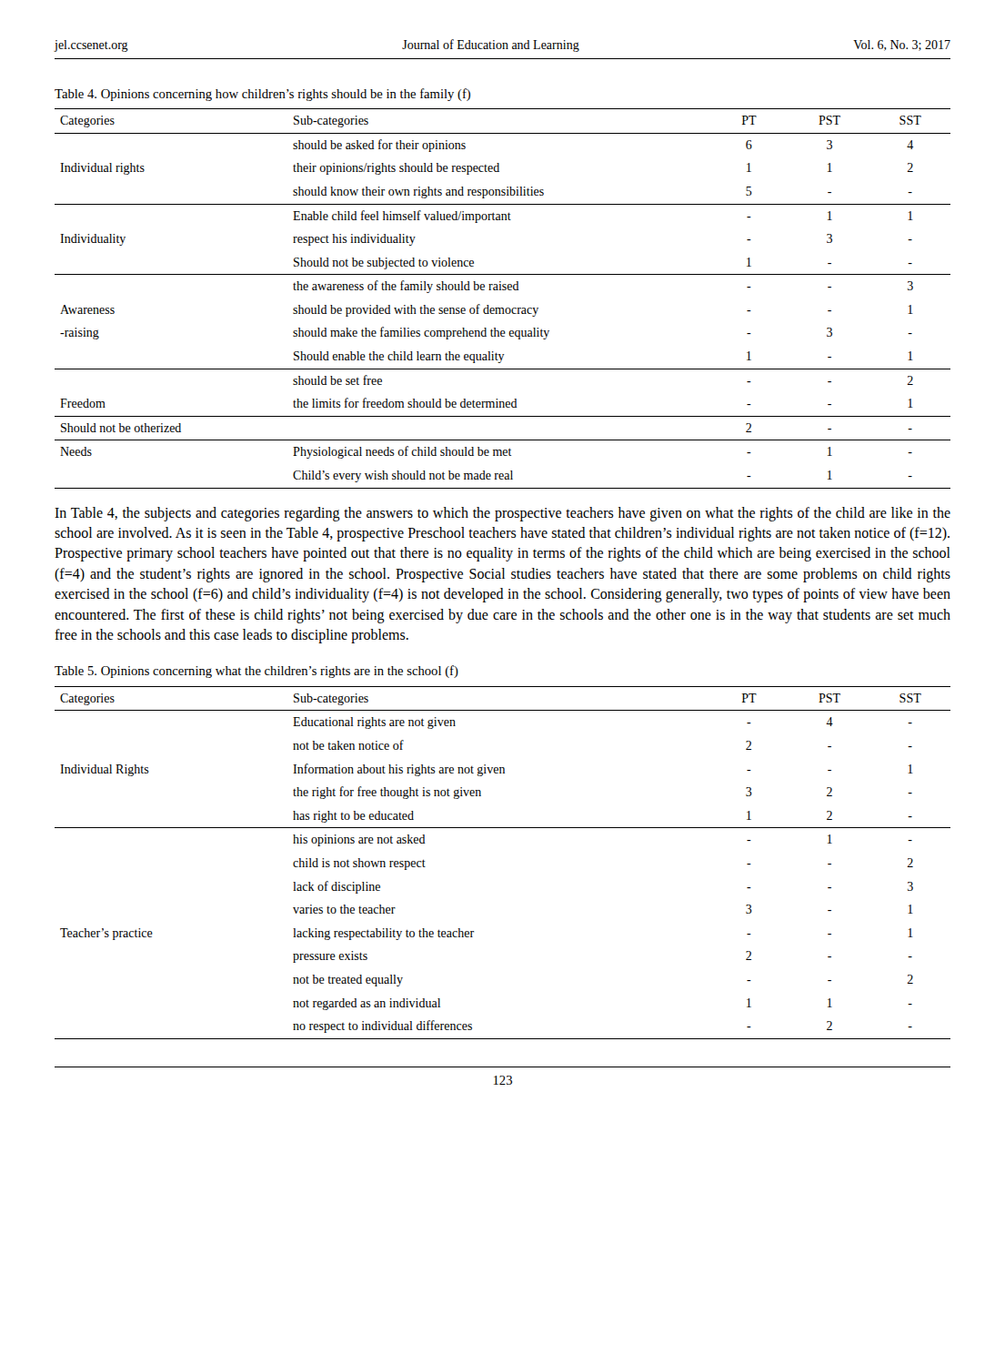jel.ccsenet.org
Journal of Education and Learning
Vol. 6, No. 3; 2017
Table 4. Opinions concerning how children’s rights should be in the family (f)
| Categories | Sub-categories | PT | PST | SST |
| --- | --- | --- | --- | --- |
| | should be asked for their opinions | 6 | 3 | 4 |
| Individual rights | their opinions/rights should be respected | 1 | 1 | 2 |
| | should know their own rights and responsibilities | 5 | - | - |
| | Enable child feel himself valued/important | - | 1 | 1 |
| Individuality | respect his individuality | - | 3 | - |
| | Should not be subjected to violence | 1 | - | - |
| | the awareness of the family should be raised | - | - | 3 |
| Awareness | should be provided with the sense of democracy | - | - | 1 |
| -raising | should make the families comprehend the equality | - | 3 | - |
| | Should enable the child learn the equality | 1 | - | 1 |
| | should be set free | - | - | 2 |
| Freedom | the limits for freedom should be determined | - | - | 1 |
| Should not be otherized | | 2 | - | - |
| Needs | Physiological needs of child should be met | - | 1 | - |
| | Child’s every wish should not be made real | - | 1 | - |
In Table 4, the subjects and categories regarding the answers to which the prospective teachers have given on what the rights of the child are like in the school are involved. As it is seen in the Table 4, prospective Preschool teachers have stated that children’s individual rights are not taken notice of (f=12). Prospective primary school teachers have pointed out that there is no equality in terms of the rights of the child which are being exercised in the school (f=4) and the student’s rights are ignored in the school. Prospective Social studies teachers have stated that there are some problems on child rights exercised in the school (f=6) and child’s individuality (f=4) is not developed in the school. Considering generally, two types of points of view have been encountered. The first of these is child rights’ not being exercised by due care in the schools and the other one is in the way that students are set much free in the schools and this case leads to discipline problems.
Table 5. Opinions concerning what the children’s rights are in the school (f)
| Categories | Sub-categories | PT | PST | SST |
| --- | --- | --- | --- | --- |
| | Educational rights are not given | - | 4 | - |
| | not be taken notice of | 2 | - | - |
| Individual Rights | Information about his rights are not given | - | - | 1 |
| | the right for free thought is not given | 3 | 2 | - |
| | has right to be educated | 1 | 2 | - |
| | his opinions are not asked | - | 1 | - |
| | child is not shown respect | - | - | 2 |
| | lack of discipline | - | - | 3 |
| | varies to the teacher | 3 | - | 1 |
| Teacher’s practice | lacking respectability to the teacher | - | - | 1 |
| | pressure exists | 2 | - | - |
| | not be treated equally | - | - | 2 |
| | not regarded as an individual | 1 | 1 | - |
| | no respect to individual differences | - | 2 | - |
123